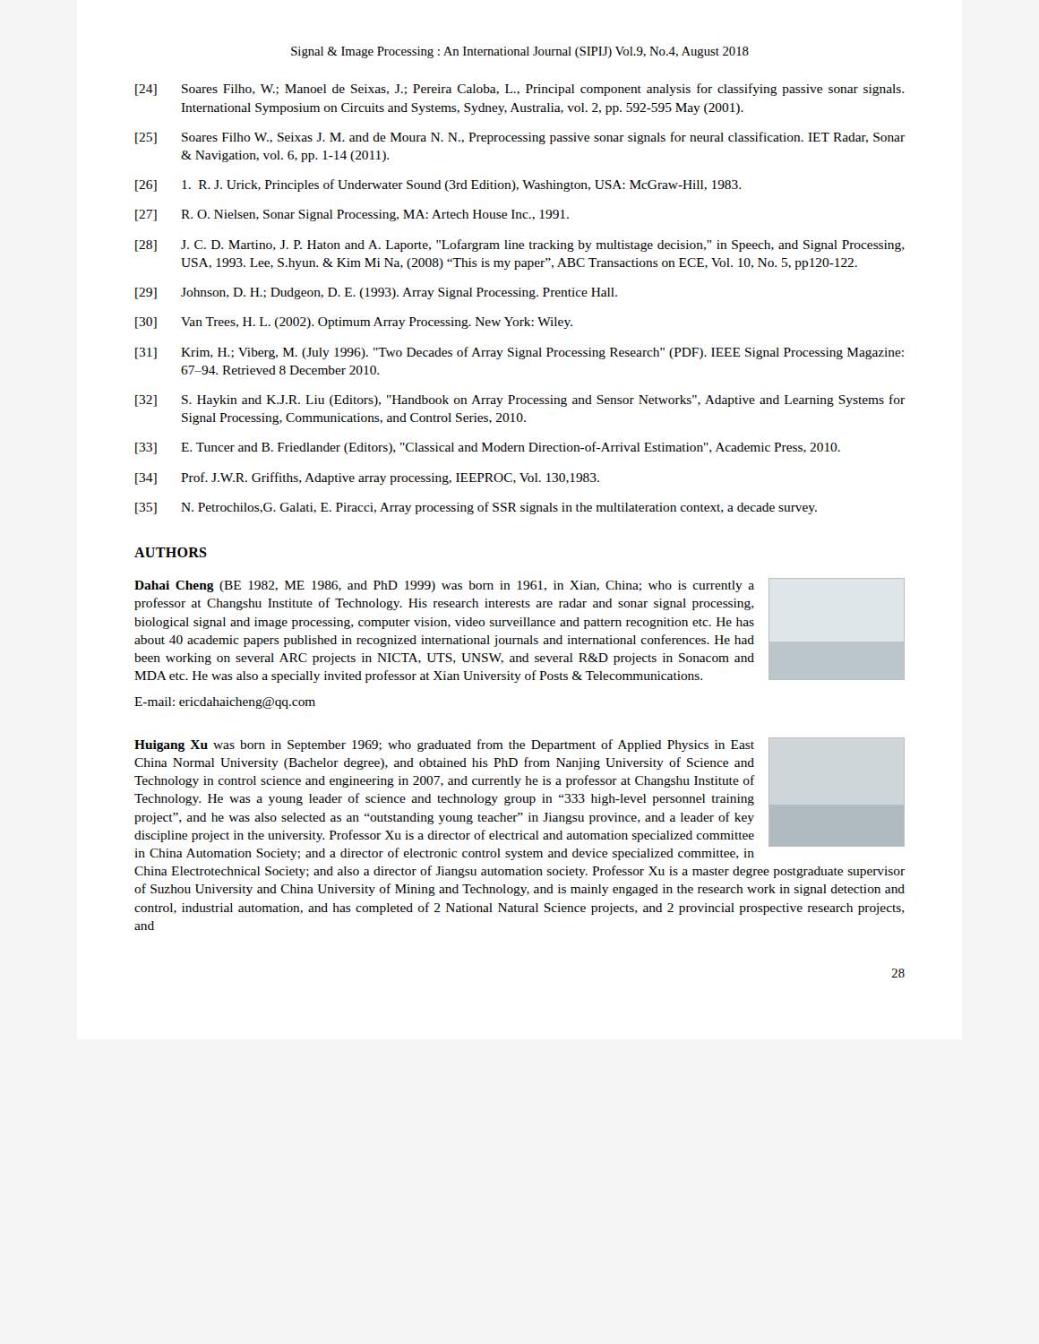Signal & Image Processing : An International Journal (SIPIJ) Vol.9, No.4, August 2018
[24] Soares Filho, W.; Manoel de Seixas, J.; Pereira Caloba, L., Principal component analysis for classifying passive sonar signals. International Symposium on Circuits and Systems, Sydney, Australia, vol. 2, pp. 592-595 May (2001).
[25] Soares Filho W., Seixas J. M. and de Moura N. N., Preprocessing passive sonar signals for neural classification. IET Radar, Sonar & Navigation, vol. 6, pp. 1-14 (2011).
[26] 1. R. J. Urick, Principles of Underwater Sound (3rd Edition), Washington, USA: McGraw-Hill, 1983.
[27] R. O. Nielsen, Sonar Signal Processing, MA: Artech House Inc., 1991.
[28] J. C. D. Martino, J. P. Haton and A. Laporte, "Lofargram line tracking by multistage decision," in Speech, and Signal Processing, USA, 1993. Lee, S.hyun. & Kim Mi Na, (2008) “This is my paper”, ABC Transactions on ECE, Vol. 10, No. 5, pp120-122.
[29] Johnson, D. H.; Dudgeon, D. E. (1993). Array Signal Processing. Prentice Hall.
[30] Van Trees, H. L. (2002). Optimum Array Processing. New York: Wiley.
[31] Krim, H.; Viberg, M. (July 1996). "Two Decades of Array Signal Processing Research" (PDF). IEEE Signal Processing Magazine: 67–94. Retrieved 8 December 2010.
[32] S. Haykin and K.J.R. Liu (Editors), "Handbook on Array Processing and Sensor Networks", Adaptive and Learning Systems for Signal Processing, Communications, and Control Series, 2010.
[33] E. Tuncer and B. Friedlander (Editors), "Classical and Modern Direction-of-Arrival Estimation", Academic Press, 2010.
[34] Prof. J.W.R. Griffiths, Adaptive array processing, IEEPROC, Vol. 130,1983.
[35] N. Petrochilos,G. Galati, E. Piracci, Array processing of SSR signals in the multilateration context, a decade survey.
AUTHORS
Dahai Cheng (BE 1982, ME 1986, and PhD 1999) was born in 1961, in Xian, China; who is currently a professor at Changshu Institute of Technology. His research interests are radar and sonar signal processing, biological signal and image processing, computer vision, video surveillance and pattern recognition etc. He has about 40 academic papers published in recognized international journals and international conferences. He had been working on several ARC projects in NICTA, UTS, UNSW, and several R&D projects in Sonacom and MDA etc. He was also a specially invited professor at Xian University of Posts & Telecommunications.
E-mail: ericdahaicheng@qq.com
Huigang Xu was born in September 1969; who graduated from the Department of Applied Physics in East China Normal University (Bachelor degree), and obtained his PhD from Nanjing University of Science and Technology in control science and engineering in 2007, and currently he is a professor at Changshu Institute of Technology. He was a young leader of science and technology group in “333 high-level personnel training project”, and he was also selected as an “outstanding young teacher” in Jiangsu province, and a leader of key discipline project in the university. Professor Xu is a director of electrical and automation specialized committee in China Automation Society; and a director of electronic control system and device specialized committee, in China Electrotechnical Society; and also a director of Jiangsu automation society. Professor Xu is a master degree postgraduate supervisor of Suzhou University and China University of Mining and Technology, and is mainly engaged in the research work in signal detection and control, industrial automation, and has completed of 2 National Natural Science projects, and 2 provincial prospective research projects, and
28